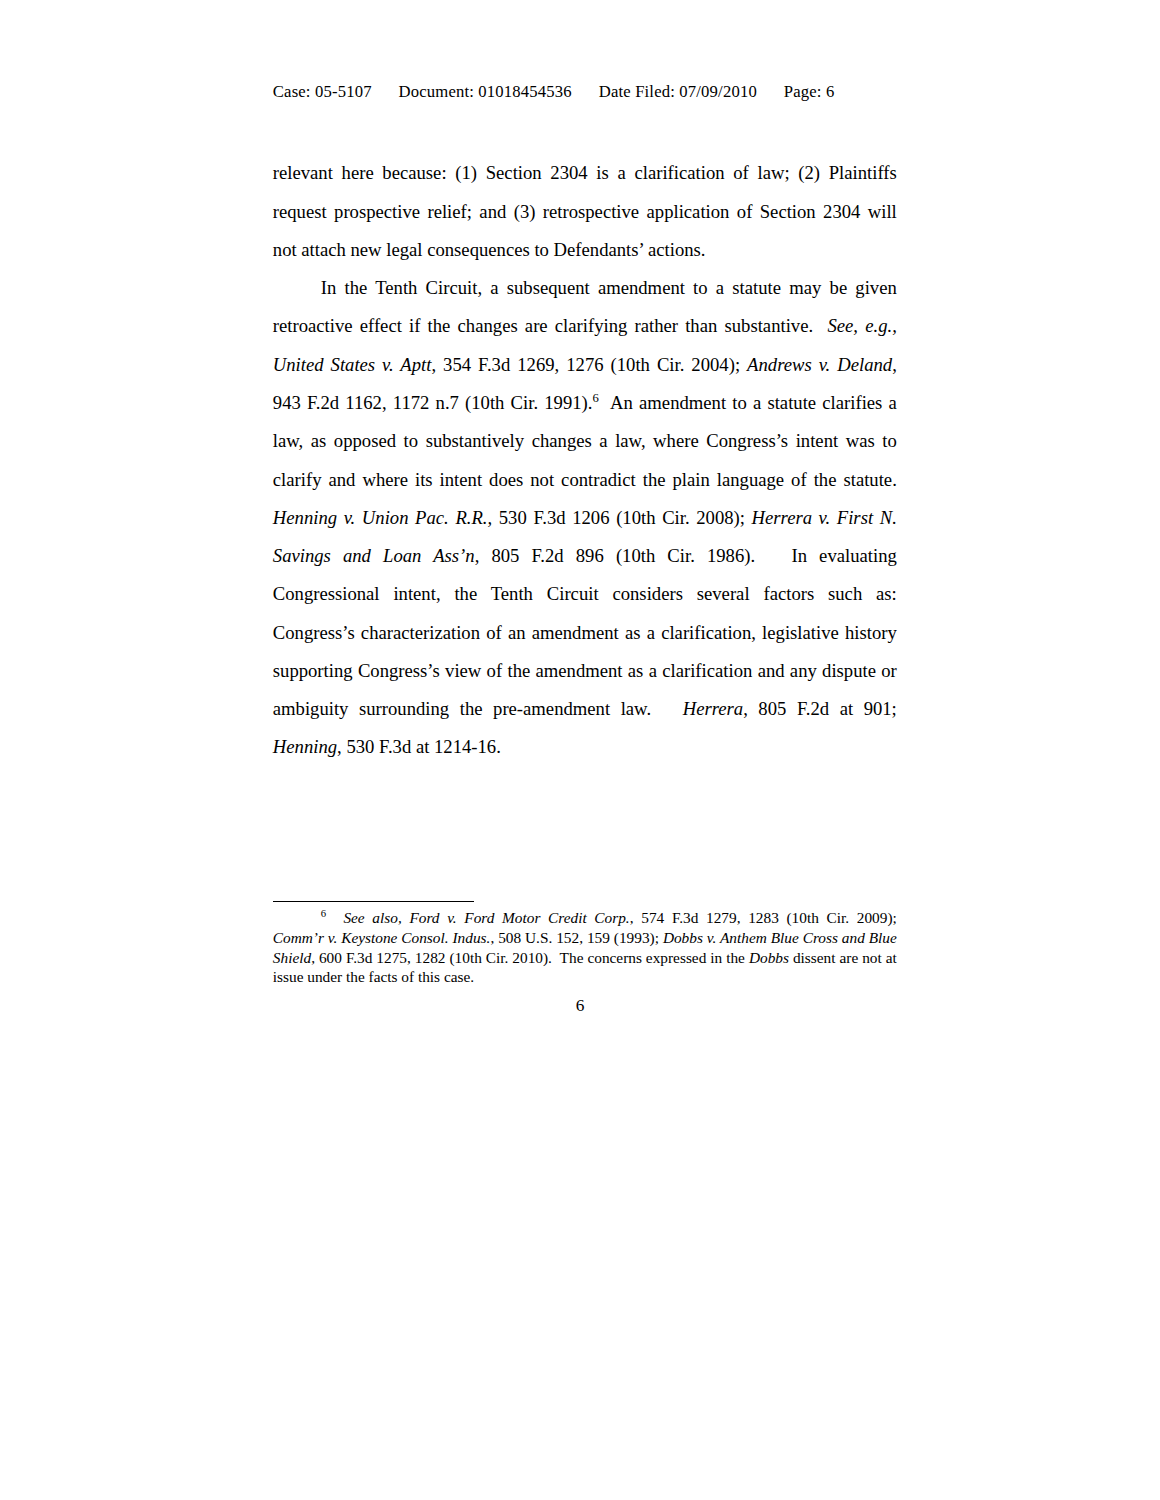Case: 05-5107 Document: 01018454536 Date Filed: 07/09/2010 Page: 6
relevant here because: (1) Section 2304 is a clarification of law; (2) Plaintiffs request prospective relief; and (3) retrospective application of Section 2304 will not attach new legal consequences to Defendants’ actions.
In the Tenth Circuit, a subsequent amendment to a statute may be given retroactive effect if the changes are clarifying rather than substantive. See, e.g., United States v. Aptt, 354 F.3d 1269, 1276 (10th Cir. 2004); Andrews v. Deland, 943 F.2d 1162, 1172 n.7 (10th Cir. 1991).6 An amendment to a statute clarifies a law, as opposed to substantively changes a law, where Congress’s intent was to clarify and where its intent does not contradict the plain language of the statute. Henning v. Union Pac. R.R., 530 F.3d 1206 (10th Cir. 2008); Herrera v. First N. Savings and Loan Ass’n, 805 F.2d 896 (10th Cir. 1986). In evaluating Congressional intent, the Tenth Circuit considers several factors such as: Congress’s characterization of an amendment as a clarification, legislative history supporting Congress’s view of the amendment as a clarification and any dispute or ambiguity surrounding the pre-amendment law. Herrera, 805 F.2d at 901; Henning, 530 F.3d at 1214-16.
6 See also, Ford v. Ford Motor Credit Corp., 574 F.3d 1279, 1283 (10th Cir. 2009); Comm’r v. Keystone Consol. Indus., 508 U.S. 152, 159 (1993); Dobbs v. Anthem Blue Cross and Blue Shield, 600 F.3d 1275, 1282 (10th Cir. 2010). The concerns expressed in the Dobbs dissent are not at issue under the facts of this case.
6